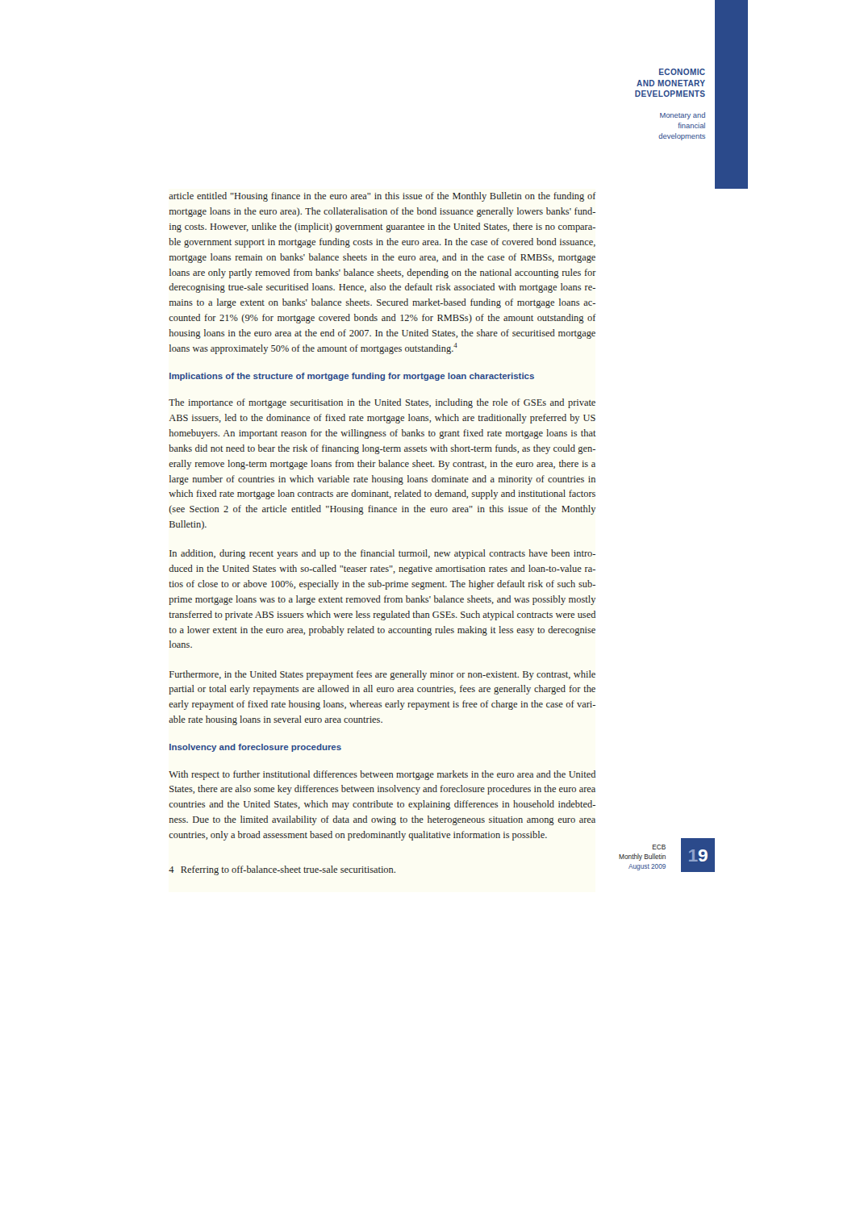ECONOMIC
AND MONETARY
DEVELOPMENTS
Monetary and
financial
developments
article entitled "Housing finance in the euro area" in this issue of the Monthly Bulletin on the funding of mortgage loans in the euro area). The collateralisation of the bond issuance generally lowers banks' funding costs. However, unlike the (implicit) government guarantee in the United States, there is no comparable government support in mortgage funding costs in the euro area. In the case of covered bond issuance, mortgage loans remain on banks' balance sheets in the euro area, and in the case of RMBSs, mortgage loans are only partly removed from banks' balance sheets, depending on the national accounting rules for derecognising true-sale securitised loans. Hence, also the default risk associated with mortgage loans remains to a large extent on banks' balance sheets. Secured market-based funding of mortgage loans accounted for 21% (9% for mortgage covered bonds and 12% for RMBSs) of the amount outstanding of housing loans in the euro area at the end of 2007. In the United States, the share of securitised mortgage loans was approximately 50% of the amount of mortgages outstanding.4
Implications of the structure of mortgage funding for mortgage loan characteristics
The importance of mortgage securitisation in the United States, including the role of GSEs and private ABS issuers, led to the dominance of fixed rate mortgage loans, which are traditionally preferred by US homebuyers. An important reason for the willingness of banks to grant fixed rate mortgage loans is that banks did not need to bear the risk of financing long-term assets with short-term funds, as they could generally remove long-term mortgage loans from their balance sheet. By contrast, in the euro area, there is a large number of countries in which variable rate housing loans dominate and a minority of countries in which fixed rate mortgage loan contracts are dominant, related to demand, supply and institutional factors (see Section 2 of the article entitled "Housing finance in the euro area" in this issue of the Monthly Bulletin).
In addition, during recent years and up to the financial turmoil, new atypical contracts have been introduced in the United States with so-called "teaser rates", negative amortisation rates and loan-to-value ratios of close to or above 100%, especially in the sub-prime segment. The higher default risk of such sub-prime mortgage loans was to a large extent removed from banks' balance sheets, and was possibly mostly transferred to private ABS issuers which were less regulated than GSEs. Such atypical contracts were used to a lower extent in the euro area, probably related to accounting rules making it less easy to derecognise loans.
Furthermore, in the United States prepayment fees are generally minor or non-existent. By contrast, while partial or total early repayments are allowed in all euro area countries, fees are generally charged for the early repayment of fixed rate housing loans, whereas early repayment is free of charge in the case of variable rate housing loans in several euro area countries.
Insolvency and foreclosure procedures
With respect to further institutional differences between mortgage markets in the euro area and the United States, there are also some key differences between insolvency and foreclosure procedures in the euro area countries and the United States, which may contribute to explaining differences in household indebtedness. Due to the limited availability of data and owing to the heterogeneous situation among euro area countries, only a broad assessment based on predominantly qualitative information is possible.
4 Referring to off-balance-sheet true-sale securitisation.
ECB
Monthly Bulletin
August 2009
19